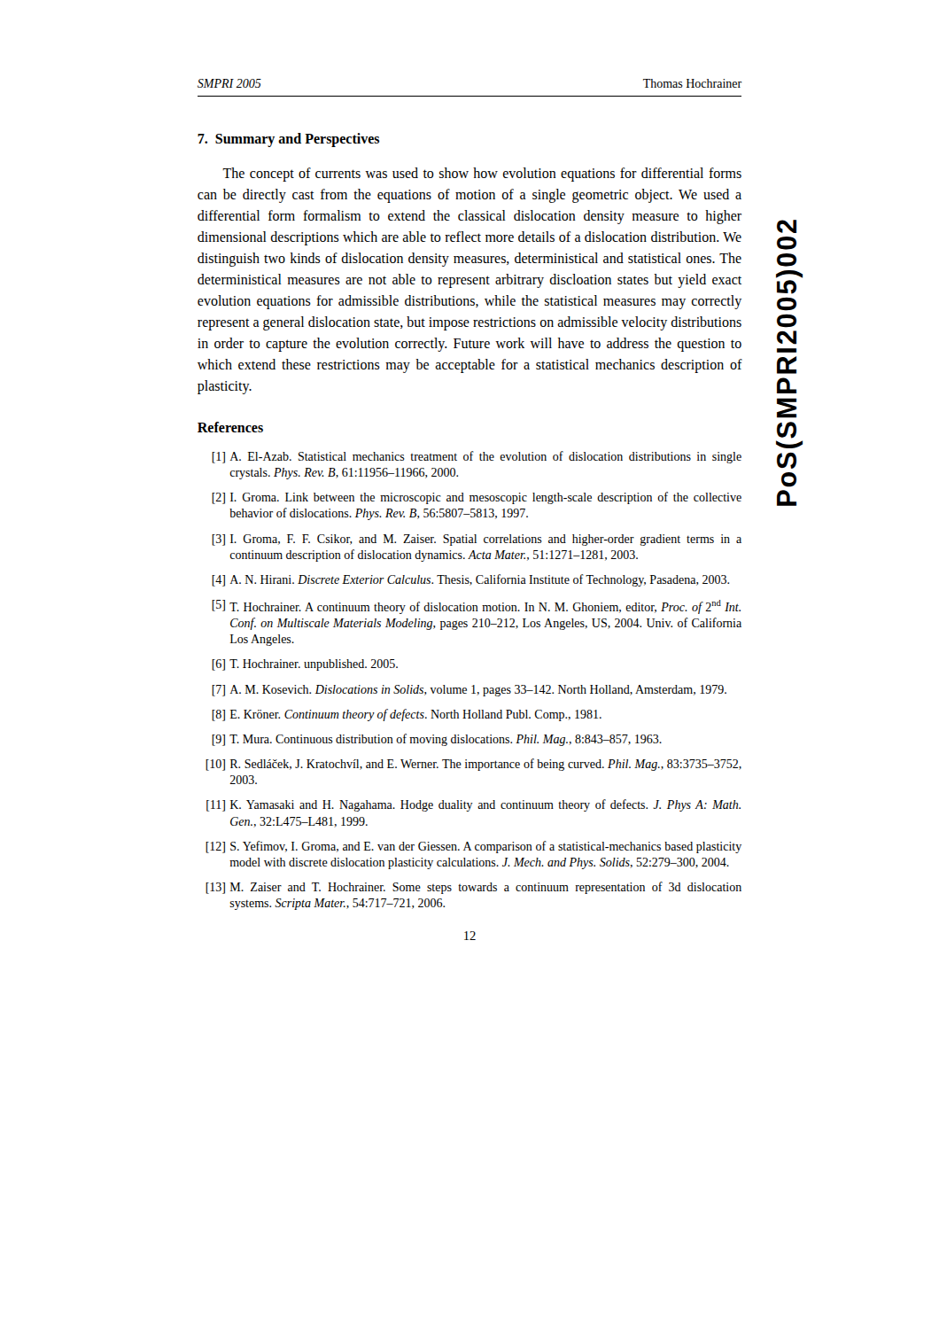SMPRI 2005 Thomas Hochrainer
PoS(SMPRI2005)002
7. Summary and Perspectives
The concept of currents was used to show how evolution equations for differential forms can be directly cast from the equations of motion of a single geometric object. We used a differential form formalism to extend the classical dislocation density measure to higher dimensional descriptions which are able to reflect more details of a dislocation distribution. We distinguish two kinds of dislocation density measures, deterministical and statistical ones. The deterministical measures are not able to represent arbitrary discloation states but yield exact evolution equations for admissible distributions, while the statistical measures may correctly represent a general dislocation state, but impose restrictions on admissible velocity distributions in order to capture the evolution correctly. Future work will have to address the question to which extend these restrictions may be acceptable for a statistical mechanics description of plasticity.
References
[1] A. El-Azab. Statistical mechanics treatment of the evolution of dislocation distributions in single crystals. Phys. Rev. B, 61:11956–11966, 2000.
[2] I. Groma. Link between the microscopic and mesoscopic length-scale description of the collective behavior of dislocations. Phys. Rev. B, 56:5807–5813, 1997.
[3] I. Groma, F. F. Csikor, and M. Zaiser. Spatial correlations and higher-order gradient terms in a continuum description of dislocation dynamics. Acta Mater., 51:1271–1281, 2003.
[4] A. N. Hirani. Discrete Exterior Calculus. Thesis, California Institute of Technology, Pasadena, 2003.
[5] T. Hochrainer. A continuum theory of dislocation motion. In N. M. Ghoniem, editor, Proc. of 2nd Int. Conf. on Multiscale Materials Modeling, pages 210–212, Los Angeles, US, 2004. Univ. of California Los Angeles.
[6] T. Hochrainer. unpublished. 2005.
[7] A. M. Kosevich. Dislocations in Solids, volume 1, pages 33–142. North Holland, Amsterdam, 1979.
[8] E. Kröner. Continuum theory of defects. North Holland Publ. Comp., 1981.
[9] T. Mura. Continuous distribution of moving dislocations. Phil. Mag., 8:843–857, 1963.
[10] R. Sedláček, J. Kratochvíl, and E. Werner. The importance of being curved. Phil. Mag., 83:3735–3752, 2003.
[11] K. Yamasaki and H. Nagahama. Hodge duality and continuum theory of defects. J. Phys A: Math. Gen., 32:L475–L481, 1999.
[12] S. Yefimov, I. Groma, and E. van der Giessen. A comparison of a statistical-mechanics based plasticity model with discrete dislocation plasticity calculations. J. Mech. and Phys. Solids, 52:279–300, 2004.
[13] M. Zaiser and T. Hochrainer. Some steps towards a continuum representation of 3d dislocation systems. Scripta Mater., 54:717–721, 2006.
12